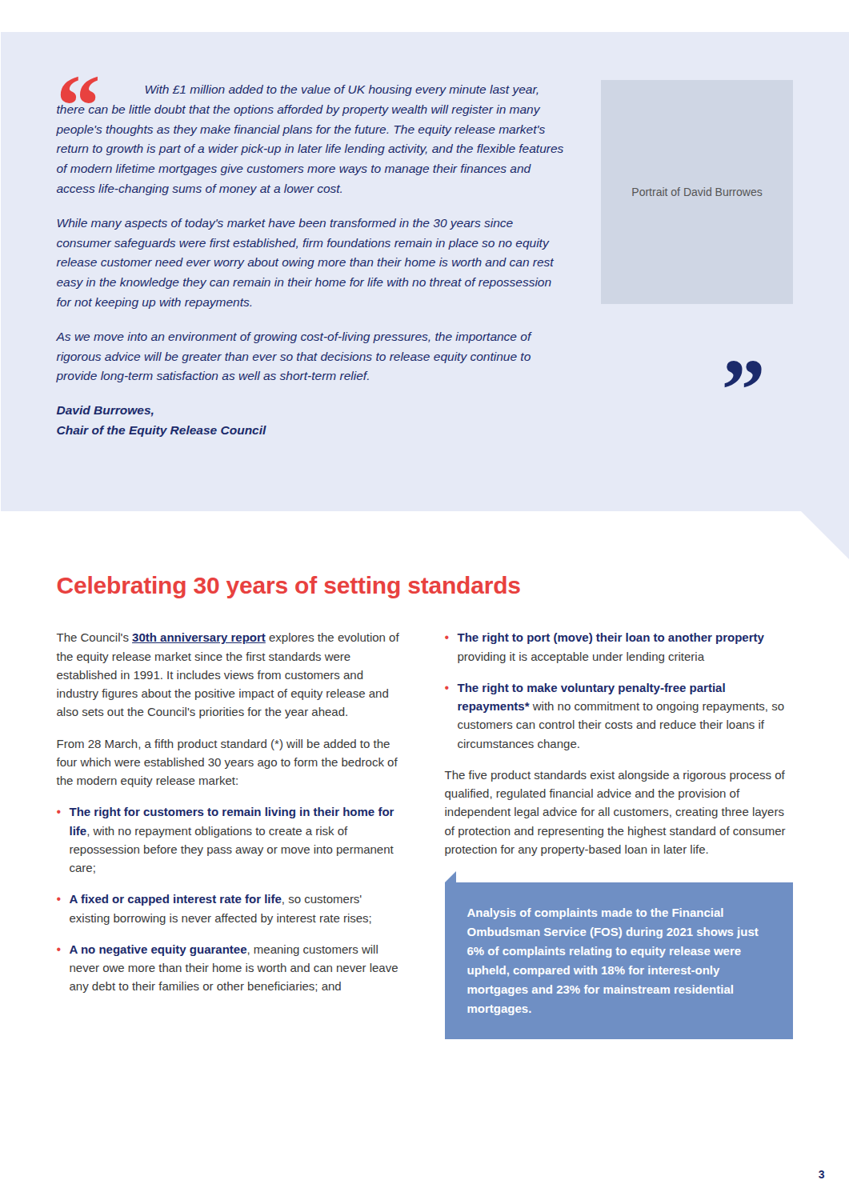“
With £1 million added to the value of UK housing every minute last year, there can be little doubt that the options afforded by property wealth will register in many people's thoughts as they make financial plans for the future. The equity release market's return to growth is part of a wider pick-up in later life lending activity, and the flexible features of modern lifetime mortgages give customers more ways to manage their finances and access life-changing sums of money at a lower cost.
While many aspects of today's market have been transformed in the 30 years since consumer safeguards were first established, firm foundations remain in place so no equity release customer need ever worry about owing more than their home is worth and can rest easy in the knowledge they can remain in their home for life with no threat of repossession for not keeping up with repayments.
As we move into an environment of growing cost-of-living pressures, the importance of rigorous advice will be greater than ever so that decisions to release equity continue to provide long-term satisfaction as well as short-term relief.
David Burrowes,
Chair of the Equity Release Council
”
Celebrating 30 years of setting standards
The Council's 30th anniversary report explores the evolution of the equity release market since the first standards were established in 1991. It includes views from customers and industry figures about the positive impact of equity release and also sets out the Council's priorities for the year ahead.
From 28 March, a fifth product standard (*) will be added to the four which were established 30 years ago to form the bedrock of the modern equity release market:
The right for customers to remain living in their home for life, with no repayment obligations to create a risk of repossession before they pass away or move into permanent care;
A fixed or capped interest rate for life, so customers' existing borrowing is never affected by interest rate rises;
A no negative equity guarantee, meaning customers will never owe more than their home is worth and can never leave any debt to their families or other beneficiaries; and
The right to port (move) their loan to another property providing it is acceptable under lending criteria
The right to make voluntary penalty-free partial repayments* with no commitment to ongoing repayments, so customers can control their costs and reduce their loans if circumstances change.
The five product standards exist alongside a rigorous process of qualified, regulated financial advice and the provision of independent legal advice for all customers, creating three layers of protection and representing the highest standard of consumer protection for any property-based loan in later life.
Analysis of complaints made to the Financial Ombudsman Service (FOS) during 2021 shows just 6% of complaints relating to equity release were upheld, compared with 18% for interest-only mortgages and 23% for mainstream residential mortgages.
3